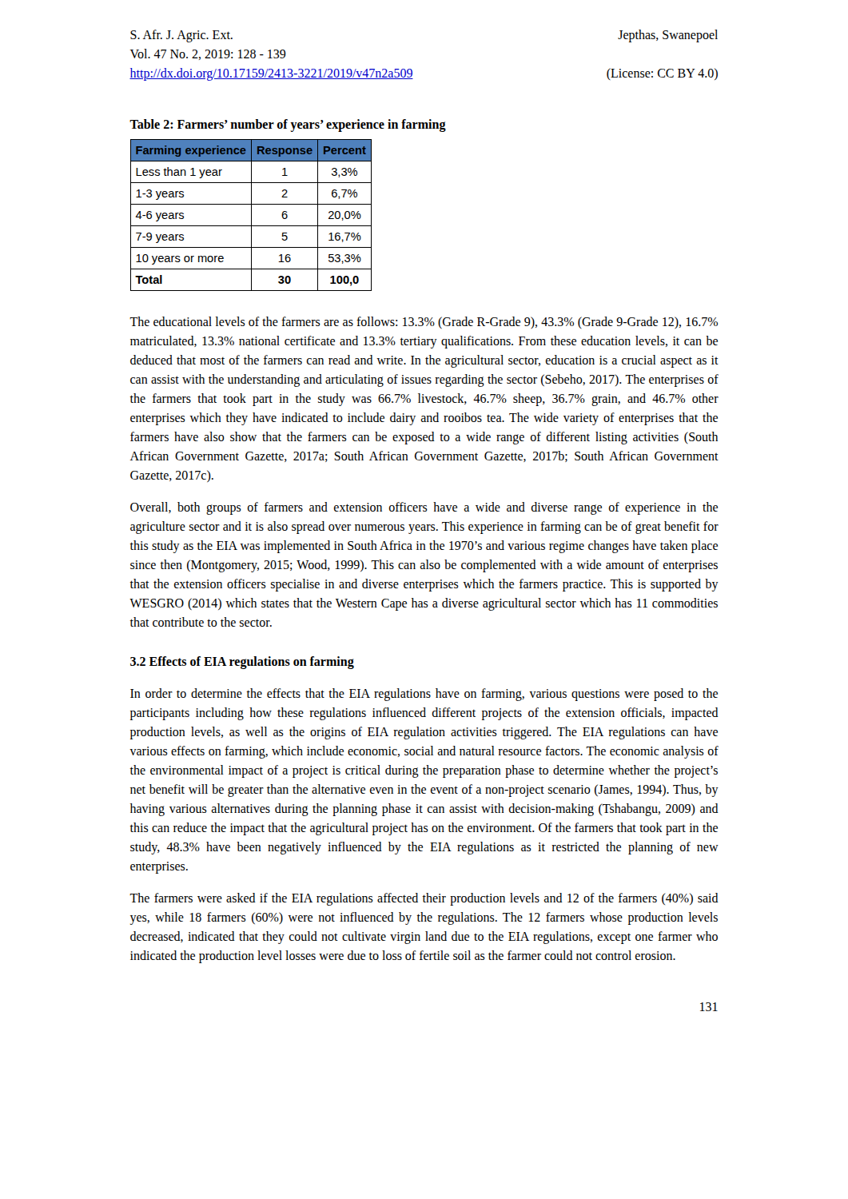S. Afr. J. Agric. Ext.
Vol. 47 No. 2, 2019: 128 - 139
http://dx.doi.org/10.17159/2413-3221/2019/v47n2a509
Jepthas, Swanepoel
(License: CC BY 4.0)
Table 2: Farmers’ number of years’ experience in farming
| Farming experience | Response | Percent |
| --- | --- | --- |
| Less than 1 year | 1 | 3,3% |
| 1-3 years | 2 | 6,7% |
| 4-6 years | 6 | 20,0% |
| 7-9 years | 5 | 16,7% |
| 10 years or more | 16 | 53,3% |
| Total | 30 | 100,0 |
The educational levels of the farmers are as follows: 13.3% (Grade R-Grade 9), 43.3% (Grade 9-Grade 12), 16.7% matriculated, 13.3% national certificate and 13.3% tertiary qualifications. From these education levels, it can be deduced that most of the farmers can read and write. In the agricultural sector, education is a crucial aspect as it can assist with the understanding and articulating of issues regarding the sector (Sebeho, 2017). The enterprises of the farmers that took part in the study was 66.7% livestock, 46.7% sheep, 36.7% grain, and 46.7% other enterprises which they have indicated to include dairy and rooibos tea. The wide variety of enterprises that the farmers have also show that the farmers can be exposed to a wide range of different listing activities (South African Government Gazette, 2017a; South African Government Gazette, 2017b; South African Government Gazette, 2017c).
Overall, both groups of farmers and extension officers have a wide and diverse range of experience in the agriculture sector and it is also spread over numerous years. This experience in farming can be of great benefit for this study as the EIA was implemented in South Africa in the 1970’s and various regime changes have taken place since then (Montgomery, 2015; Wood, 1999). This can also be complemented with a wide amount of enterprises that the extension officers specialise in and diverse enterprises which the farmers practice. This is supported by WESGRO (2014) which states that the Western Cape has a diverse agricultural sector which has 11 commodities that contribute to the sector.
3.2 Effects of EIA regulations on farming
In order to determine the effects that the EIA regulations have on farming, various questions were posed to the participants including how these regulations influenced different projects of the extension officials, impacted production levels, as well as the origins of EIA regulation activities triggered. The EIA regulations can have various effects on farming, which include economic, social and natural resource factors. The economic analysis of the environmental impact of a project is critical during the preparation phase to determine whether the project’s net benefit will be greater than the alternative even in the event of a non-project scenario (James, 1994). Thus, by having various alternatives during the planning phase it can assist with decision-making (Tshabangu, 2009) and this can reduce the impact that the agricultural project has on the environment. Of the farmers that took part in the study, 48.3% have been negatively influenced by the EIA regulations as it restricted the planning of new enterprises.
The farmers were asked if the EIA regulations affected their production levels and 12 of the farmers (40%) said yes, while 18 farmers (60%) were not influenced by the regulations. The 12 farmers whose production levels decreased, indicated that they could not cultivate virgin land due to the EIA regulations, except one farmer who indicated the production level losses were due to loss of fertile soil as the farmer could not control erosion.
131